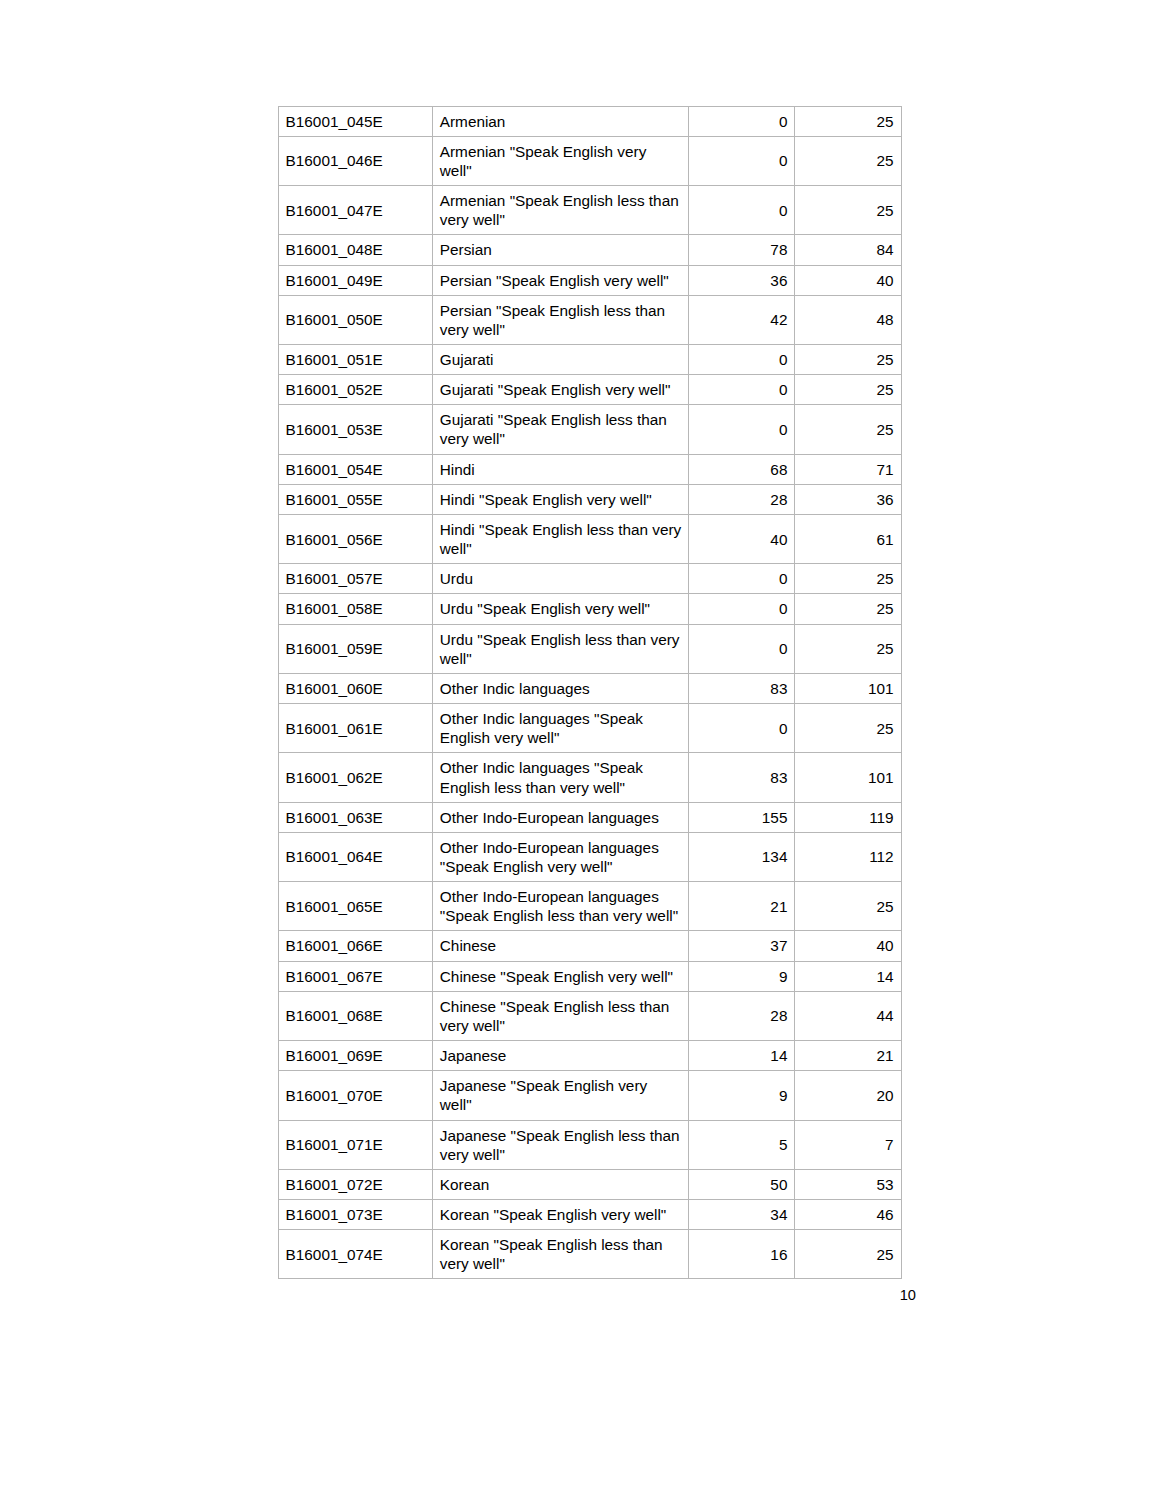| B16001_045E | Armenian | 0 | 25 |
| B16001_046E | Armenian "Speak English very well" | 0 | 25 |
| B16001_047E | Armenian "Speak English less than very well" | 0 | 25 |
| B16001_048E | Persian | 78 | 84 |
| B16001_049E | Persian "Speak English very well" | 36 | 40 |
| B16001_050E | Persian "Speak English less than very well" | 42 | 48 |
| B16001_051E | Gujarati | 0 | 25 |
| B16001_052E | Gujarati "Speak English very well" | 0 | 25 |
| B16001_053E | Gujarati "Speak English less than very well" | 0 | 25 |
| B16001_054E | Hindi | 68 | 71 |
| B16001_055E | Hindi "Speak English very well" | 28 | 36 |
| B16001_056E | Hindi "Speak English less than very well" | 40 | 61 |
| B16001_057E | Urdu | 0 | 25 |
| B16001_058E | Urdu "Speak English very well" | 0 | 25 |
| B16001_059E | Urdu "Speak English less than very well" | 0 | 25 |
| B16001_060E | Other Indic languages | 83 | 101 |
| B16001_061E | Other Indic languages "Speak English very well" | 0 | 25 |
| B16001_062E | Other Indic languages "Speak English less than very well" | 83 | 101 |
| B16001_063E | Other Indo-European languages | 155 | 119 |
| B16001_064E | Other Indo-European languages "Speak English very well" | 134 | 112 |
| B16001_065E | Other Indo-European languages "Speak English less than very well" | 21 | 25 |
| B16001_066E | Chinese | 37 | 40 |
| B16001_067E | Chinese "Speak English very well" | 9 | 14 |
| B16001_068E | Chinese "Speak English less than very well" | 28 | 44 |
| B16001_069E | Japanese | 14 | 21 |
| B16001_070E | Japanese "Speak English very well" | 9 | 20 |
| B16001_071E | Japanese "Speak English less than very well" | 5 | 7 |
| B16001_072E | Korean | 50 | 53 |
| B16001_073E | Korean "Speak English very well" | 34 | 46 |
| B16001_074E | Korean "Speak English less than very well" | 16 | 25 |
10